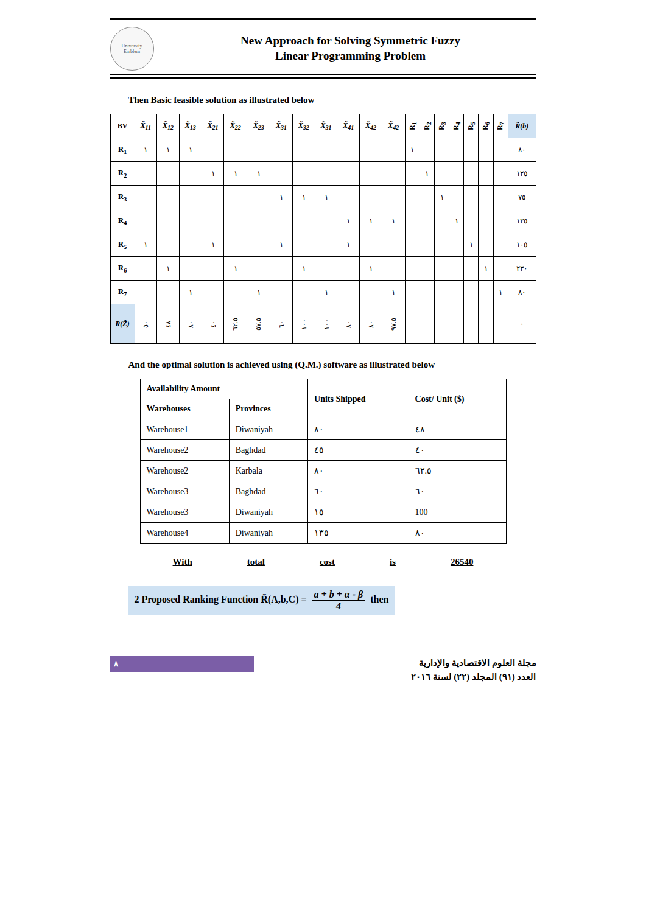University
Emblem
New Approach for Solving Symmetric Fuzzy
Linear Programming Problem
Then Basic feasible solution as illustrated below
| BV | X̃ 11 | X̃ 12 | X̃ 13 | X̃ 21 | X̃ 22 | X̃ 23 | X̃ 31 | X̃ 32 | X̃ 31 | X̃ 41 | X̃ 42 | X̃ 42 | R 1 | R 2 | R 3 | R 4 | R 5 | R 6 | R 7 | R̃(b) |
| --- | --- | --- | --- | --- | --- | --- | --- | --- | --- | --- | --- | --- | --- | --- | --- | --- | --- | --- | --- | --- |
| R 1 | ١ | ١ | ١ | | | | | | | | | | ١ | | | | | | | ٨٠ |
| R 2 | | | | ١ | ١ | ١ | | | | | | | | ١ | | | | | | ١٢٥ |
| R 3 | | | | | | | ١ | ١ | ١ | | | | | | ١ | | | | | ٧٥ |
| R 4 | | | | | | | | | | ١ | ١ | ١ | | | | ١ | | | | ١٣٥ |
| R 5 | ١ | | | ١ | | | ١ | | | ١ | | | | | | | ١ | | | ١٠٥ |
| R 6 | | ١ | | | ١ | | | ١ | | | ١ | | | | | | | ١ | | ٢٣٠ |
| R 7 | | | ١ | | | ١ | | | ١ | | | ١ | | | | | | | ١ | ٨٠ |
| R(Z̃) | ٥٠ | ٤٨ | ٨٠ | ٤٠ | ٦٢.٥ | ٥٧.٥ | ٦٠ | ١٠٠ | ١٠٠ | ٨٠ | ٨٠ | ٩٧.٥ | | | | | | | | ٠ |
And the optimal solution is achieved using (Q.M.) software as illustrated below
| Availability Amount | Units Shipped | Cost/ Unit ($) |
| --- | --- | --- |
| Warehouses | Provinces |
| Warehouse1 | Diwaniyah | ٨٠ | ٤٨ |
| Warehouse2 | Baghdad | ٤٥ | ٤٠ |
| Warehouse2 | Karbala | ٨٠ | ٦٢.٥ |
| Warehouse3 | Baghdad | ٦٠ | ٦٠ |
| Warehouse3 | Diwaniyah | ١٥ | 100 |
| Warehouse4 | Diwaniyah | ١٣٥ | ٨٠ |
With total cost is 26540
2 Proposed Ranking Function R̃(A,b,C) = a + b + α - β 4 then
٨
مجلة العلوم الاقتصادية والإدارية
العدد (٩١) المجلد (٢٢) لسنة ٢٠١٦